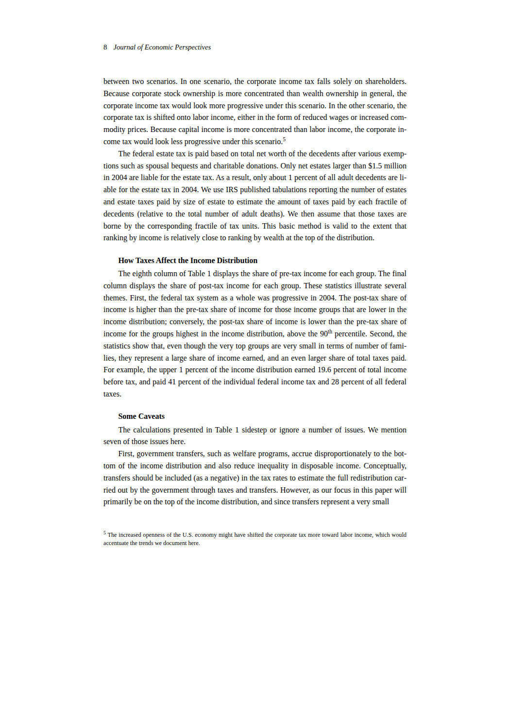8 Journal of Economic Perspectives
between two scenarios. In one scenario, the corporate income tax falls solely on shareholders. Because corporate stock ownership is more concentrated than wealth ownership in general, the corporate income tax would look more progressive under this scenario. In the other scenario, the corporate tax is shifted onto labor income, either in the form of reduced wages or increased commodity prices. Because capital income is more concentrated than labor income, the corporate income tax would look less progressive under this scenario.5
The federal estate tax is paid based on total net worth of the decedents after various exemptions such as spousal bequests and charitable donations. Only net estates larger than $1.5 million in 2004 are liable for the estate tax. As a result, only about 1 percent of all adult decedents are liable for the estate tax in 2004. We use IRS published tabulations reporting the number of estates and estate taxes paid by size of estate to estimate the amount of taxes paid by each fractile of decedents (relative to the total number of adult deaths). We then assume that those taxes are borne by the corresponding fractile of tax units. This basic method is valid to the extent that ranking by income is relatively close to ranking by wealth at the top of the distribution.
How Taxes Affect the Income Distribution
The eighth column of Table 1 displays the share of pre-tax income for each group. The final column displays the share of post-tax income for each group. These statistics illustrate several themes. First, the federal tax system as a whole was progressive in 2004. The post-tax share of income is higher than the pre-tax share of income for those income groups that are lower in the income distribution; conversely, the post-tax share of income is lower than the pre-tax share of income for the groups highest in the income distribution, above the 90th percentile. Second, the statistics show that, even though the very top groups are very small in terms of number of families, they represent a large share of income earned, and an even larger share of total taxes paid. For example, the upper 1 percent of the income distribution earned 19.6 percent of total income before tax, and paid 41 percent of the individual federal income tax and 28 percent of all federal taxes.
Some Caveats
The calculations presented in Table 1 sidestep or ignore a number of issues. We mention seven of those issues here.
First, government transfers, such as welfare programs, accrue disproportionately to the bottom of the income distribution and also reduce inequality in disposable income. Conceptually, transfers should be included (as a negative) in the tax rates to estimate the full redistribution carried out by the government through taxes and transfers. However, as our focus in this paper will primarily be on the top of the income distribution, and since transfers represent a very small
5 The increased openness of the U.S. economy might have shifted the corporate tax more toward labor income, which would accentuate the trends we document here.